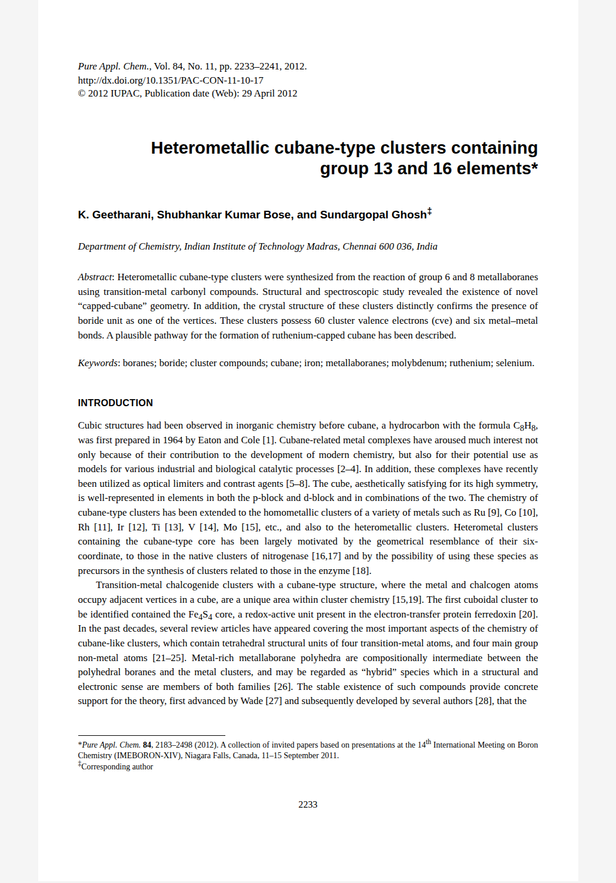Pure Appl. Chem., Vol. 84, No. 11, pp. 2233–2241, 2012.
http://dx.doi.org/10.1351/PAC-CON-11-10-17
© 2012 IUPAC, Publication date (Web): 29 April 2012
Heterometallic cubane-type clusters containing
group 13 and 16 elements*
K. Geetharani, Shubhankar Kumar Bose, and Sundargopal Ghosh‡
Department of Chemistry, Indian Institute of Technology Madras, Chennai 600 036, India
Abstract: Heterometallic cubane-type clusters were synthesized from the reaction of group 6 and 8 metallaboranes using transition-metal carbonyl compounds. Structural and spectroscopic study revealed the existence of novel “capped-cubane” geometry. In addition, the crystal structure of these clusters distinctly confirms the presence of boride unit as one of the vertices. These clusters possess 60 cluster valence electrons (cve) and six metal–metal bonds. A plausible pathway for the formation of ruthenium-capped cubane has been described.
Keywords: boranes; boride; cluster compounds; cubane; iron; metallaboranes; molybdenum; ruthenium; selenium.
INTRODUCTION
Cubic structures had been observed in inorganic chemistry before cubane, a hydrocarbon with the formula C8H8, was first prepared in 1964 by Eaton and Cole [1]. Cubane-related metal complexes have aroused much interest not only because of their contribution to the development of modern chemistry, but also for their potential use as models for various industrial and biological catalytic processes [2–4]. In addition, these complexes have recently been utilized as optical limiters and contrast agents [5–8]. The cube, aesthetically satisfying for its high symmetry, is well-represented in elements in both the p-block and d-block and in combinations of the two. The chemistry of cubane-type clusters has been extended to the homometallic clusters of a variety of metals such as Ru [9], Co [10], Rh [11], Ir [12], Ti [13], V [14], Mo [15], etc., and also to the heterometallic clusters. Heterometal clusters containing the cubane-type core has been largely motivated by the geometrical resemblance of their six-coordinate, to those in the native clusters of nitrogenase [16,17] and by the possibility of using these species as precursors in the synthesis of clusters related to those in the enzyme [18].
Transition-metal chalcogenide clusters with a cubane-type structure, where the metal and chalcogen atoms occupy adjacent vertices in a cube, are a unique area within cluster chemistry [15,19]. The first cuboidal cluster to be identified contained the Fe4S4 core, a redox-active unit present in the electron-transfer protein ferredoxin [20]. In the past decades, several review articles have appeared covering the most important aspects of the chemistry of cubane-like clusters, which contain tetrahedral structural units of four transition-metal atoms, and four main group non-metal atoms [21–25]. Metal-rich metallaborane polyhedra are compositionally intermediate between the polyhedral boranes and the metal clusters, and may be regarded as “hybrid” species which in a structural and electronic sense are members of both families [26]. The stable existence of such compounds provide concrete support for the theory, first advanced by Wade [27] and subsequently developed by several authors [28], that the
*Pure Appl. Chem. 84, 2183–2498 (2012). A collection of invited papers based on presentations at the 14th International Meeting on Boron Chemistry (IMEBORON-XIV), Niagara Falls, Canada, 11–15 September 2011.
‡Corresponding author
2233